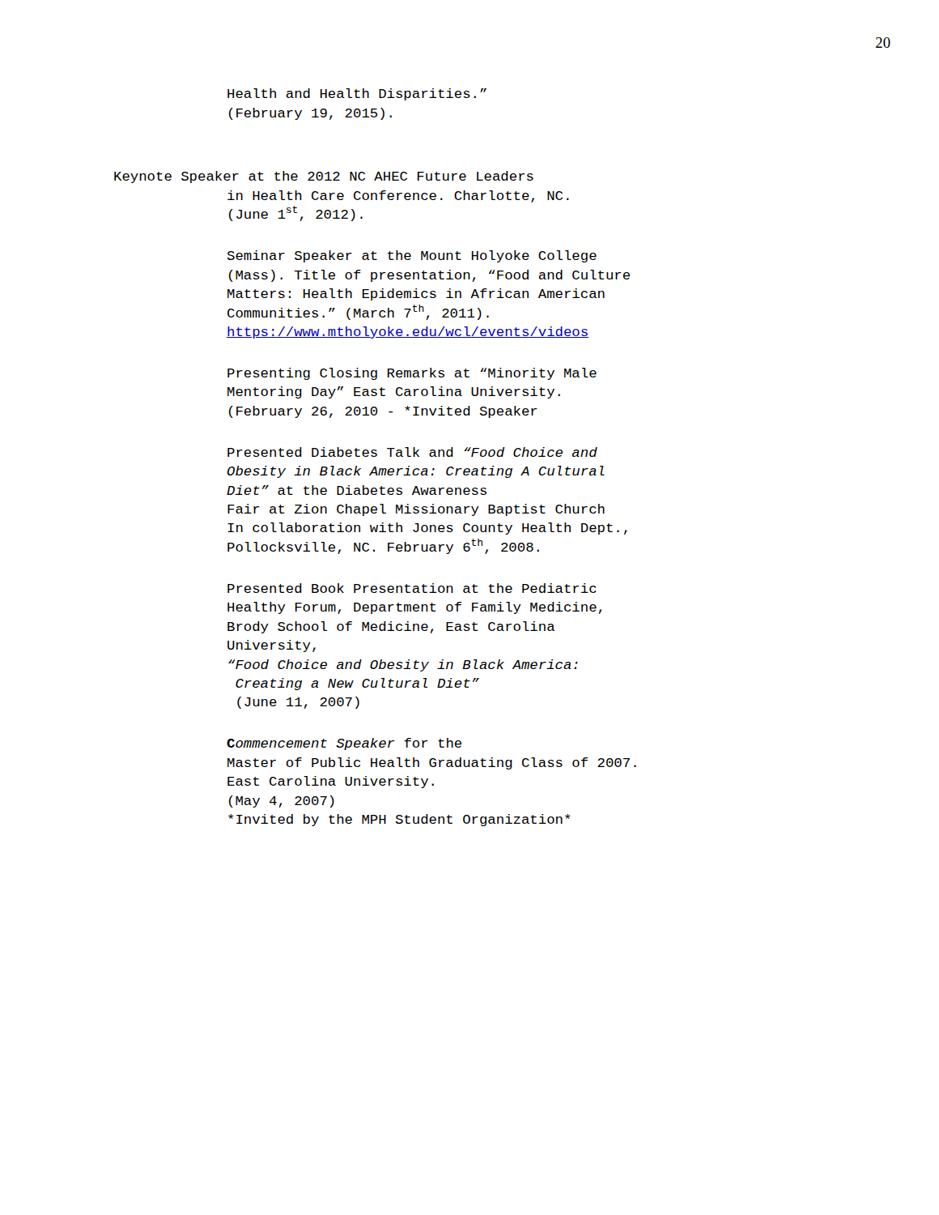20
Health and Health Disparities.”
(February 19, 2015).
Keynote Speaker at the 2012 NC AHEC Future Leaders
in Health Care Conference. Charlotte, NC.
(June 1st, 2012).
Seminar Speaker at the Mount Holyoke College
(Mass). Title of presentation, “Food and Culture
Matters: Health Epidemics in African American
Communities.” (March 7th, 2011).
https://www.mtholyoke.edu/wcl/events/videos
Presenting Closing Remarks at “Minority Male
Mentoring Day” East Carolina University.
(February 26, 2010 - *Invited Speaker
Presented Diabetes Talk and “Food Choice and
Obesity in Black America: Creating A Cultural
Diet” at the Diabetes Awareness
Fair at Zion Chapel Missionary Baptist Church
In collaboration with Jones County Health Dept.,
Pollocksville, NC. February 6th, 2008.
Presented Book Presentation at the Pediatric
Healthy Forum, Department of Family Medicine,
Brody School of Medicine, East Carolina
University,
“Food Choice and Obesity in Black America:
Creating a New Cultural Diet”
(June 11, 2007)
Commencement Speaker for the
Master of Public Health Graduating Class of 2007.
East Carolina University.
(May 4, 2007)
*Invited by the MPH Student Organization*